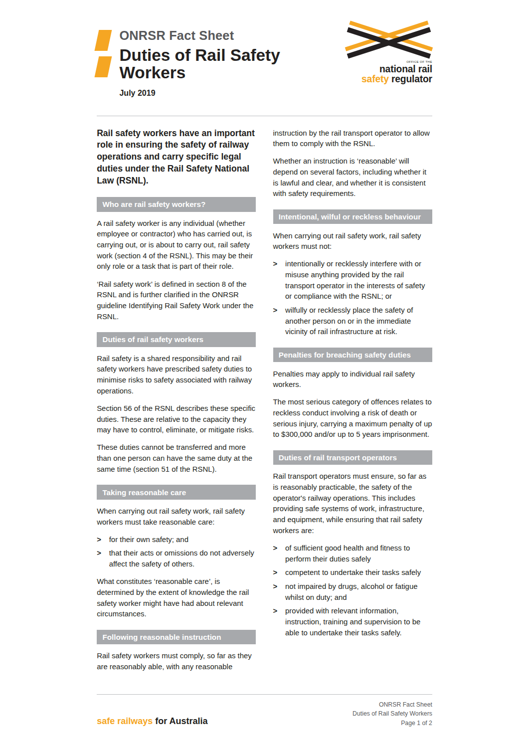ONRSR Fact Sheet
Duties of Rail Safety Workers
July 2019
Office of the
national rail
safety regulator
Rail safety workers have an important role in ensuring the safety of railway operations and carry specific legal duties under the Rail Safety National Law (RSNL).
Who are rail safety workers?
A rail safety worker is any individual (whether employee or contractor) who has carried out, is carrying out, or is about to carry out, rail safety work (section 4 of the RSNL). This may be their only role or a task that is part of their role.
‘Rail safety work’ is defined in section 8 of the RSNL and is further clarified in the ONRSR guideline Identifying Rail Safety Work under the RSNL.
Duties of rail safety workers
Rail safety is a shared responsibility and rail safety workers have prescribed safety duties to minimise risks to safety associated with railway operations.
Section 56 of the RSNL describes these specific duties. These are relative to the capacity they may have to control, eliminate, or mitigate risks.
These duties cannot be transferred and more than one person can have the same duty at the same time (section 51 of the RSNL).
Taking reasonable care
When carrying out rail safety work, rail safety workers must take reasonable care:
for their own safety; and
that their acts or omissions do not adversely affect the safety of others.
What constitutes ‘reasonable care’, is determined by the extent of knowledge the rail safety worker might have had about relevant circumstances.
Following reasonable instruction
Rail safety workers must comply, so far as they are reasonably able, with any reasonable
instruction by the rail transport operator to allow them to comply with the RSNL.
Whether an instruction is ‘reasonable’ will depend on several factors, including whether it is lawful and clear, and whether it is consistent with safety requirements.
Intentional, wilful or reckless behaviour
When carrying out rail safety work, rail safety workers must not:
intentionally or recklessly interfere with or misuse anything provided by the rail transport operator in the interests of safety or compliance with the RSNL; or
wilfully or recklessly place the safety of another person on or in the immediate vicinity of rail infrastructure at risk.
Penalties for breaching safety duties
Penalties may apply to individual rail safety workers.
The most serious category of offences relates to reckless conduct involving a risk of death or serious injury, carrying a maximum penalty of up to $300,000 and/or up to 5 years imprisonment.
Duties of rail transport operators
Rail transport operators must ensure, so far as is reasonably practicable, the safety of the operator's railway operations. This includes providing safe systems of work, infrastructure, and equipment, while ensuring that rail safety workers are:
of sufficient good health and fitness to perform their duties safely
competent to undertake their tasks safely
not impaired by drugs, alcohol or fatigue whilst on duty; and
provided with relevant information, instruction, training and supervision to be able to undertake their tasks safely.
safe railways for Australia
ONRSR Fact Sheet
Duties of Rail Safety Workers
Page 1 of 2